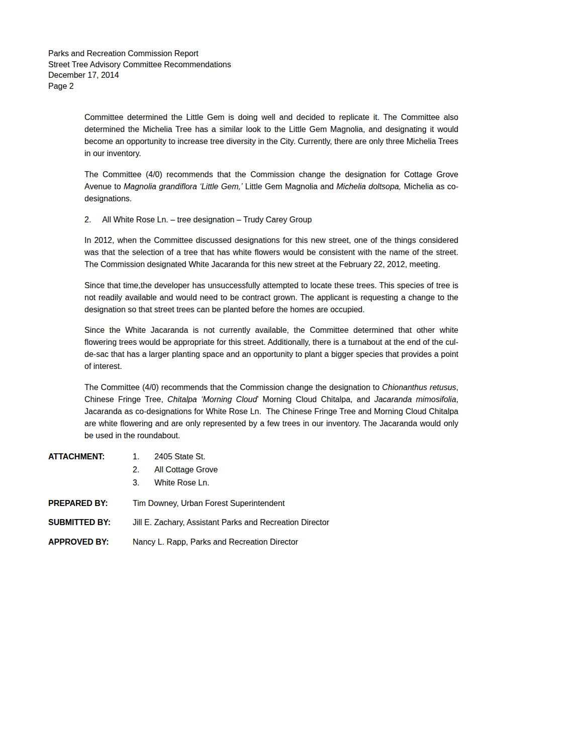Parks and Recreation Commission Report
Street Tree Advisory Committee Recommendations
December 17, 2014
Page 2
Committee determined the Little Gem is doing well and decided to replicate it. The Committee also determined the Michelia Tree has a similar look to the Little Gem Magnolia, and designating it would become an opportunity to increase tree diversity in the City. Currently, there are only three Michelia Trees in our inventory.
The Committee (4/0) recommends that the Commission change the designation for Cottage Grove Avenue to Magnolia grandiflora ‘Little Gem,’ Little Gem Magnolia and Michelia doltsopa, Michelia as co-designations.
2. All White Rose Ln. – tree designation – Trudy Carey Group
In 2012, when the Committee discussed designations for this new street, one of the things considered was that the selection of a tree that has white flowers would be consistent with the name of the street. The Commission designated White Jacaranda for this new street at the February 22, 2012, meeting.
Since that time,the developer has unsuccessfully attempted to locate these trees. This species of tree is not readily available and would need to be contract grown. The applicant is requesting a change to the designation so that street trees can be planted before the homes are occupied.
Since the White Jacaranda is not currently available, the Committee determined that other white flowering trees would be appropriate for this street. Additionally, there is a turnabout at the end of the cul-de-sac that has a larger planting space and an opportunity to plant a bigger species that provides a point of interest.
The Committee (4/0) recommends that the Commission change the designation to Chionanthus retusus, Chinese Fringe Tree, Chitalpa ‘Morning Cloud’ Morning Cloud Chitalpa, and Jacaranda mimosifolia, Jacaranda as co-designations for White Rose Ln. The Chinese Fringe Tree and Morning Cloud Chitalpa are white flowering and are only represented by a few trees in our inventory. The Jacaranda would only be used in the roundabout.
| ATTACHMENT: | / 1. / 2405 State St. / / 2. / All Cottage Grove / / 3. / White Rose Ln. / |
| PREPARED BY: | Tim Downey, Urban Forest Superintendent |
| SUBMITTED BY: | Jill E. Zachary, Assistant Parks and Recreation Director |
| APPROVED BY: | Nancy L. Rapp, Parks and Recreation Director |